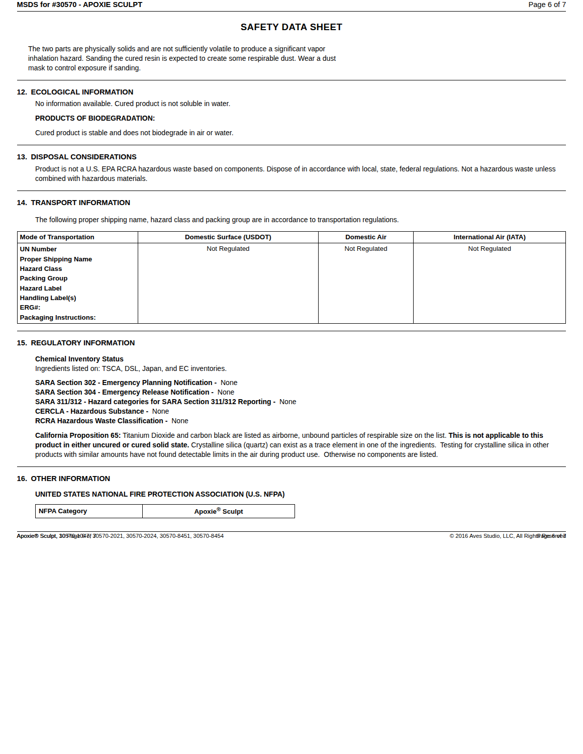MSDS for #30570 - APOXIE SCULPT
Page 6 of 7
SAFETY DATA SHEET
The two parts are physically solids and are not sufficiently volatile to produce a significant vapor inhalation hazard. Sanding the cured resin is expected to create some respirable dust. Wear a dust mask to control exposure if sanding.
12. ECOLOGICAL INFORMATION
No information available. Cured product is not soluble in water.
PRODUCTS OF BIODEGRADATION:
Cured product is stable and does not biodegrade in air or water.
13. DISPOSAL CONSIDERATIONS
Product is not a U.S. EPA RCRA hazardous waste based on components. Dispose of in accordance with local, state, federal regulations. Not a hazardous waste unless combined with hazardous materials.
14. TRANSPORT INFORMATION
The following proper shipping name, hazard class and packing group are in accordance to transportation regulations.
| Mode of Transportation | Domestic Surface (USDOT) | Domestic Air | International Air (IATA) |
| --- | --- | --- | --- |
| UN Number Proper Shipping Name Hazard Class Packing Group Hazard Label Handling Label(s) ERG#: Packaging Instructions: | Not Regulated | Not Regulated | Not Regulated |
15. REGULATORY INFORMATION
Chemical Inventory Status
Ingredients listed on: TSCA, DSL, Japan, and EC inventories.
SARA Section 302 - Emergency Planning Notification - None
SARA Section 304 - Emergency Release Notification - None
SARA 311/312 - Hazard categories for SARA Section 311/312 Reporting - None
CERCLA - Hazardous Substance - None
RCRA Hazardous Waste Classification - None
California Proposition 65: Titanium Dioxide and carbon black are listed as airborne, unbound particles of respirable size on the list. This is not applicable to this product in either uncured or cured solid state. Crystalline silica (quartz) can exist as a trace element in one of the ingredients. Testing for crystalline silica in other products with similar amounts have not found detectable limits in the air during product use. Otherwise no components are listed.
16. OTHER INFORMATION
UNITED STATES NATIONAL FIRE PROTECTION ASSOCIATION (U.S. NFPA)
| NFPA Category | Apoxie ® Sculpt |
Apoxie® Sculpt, 30570-1047, 30570-2021, 30570-2024, 30570-8451, 30570-8454 Apoxie® Sculpt, 10 Page 6 of 7
© 2016 Aves Studio, LLC, All Rights Reserved Page 6 of 7